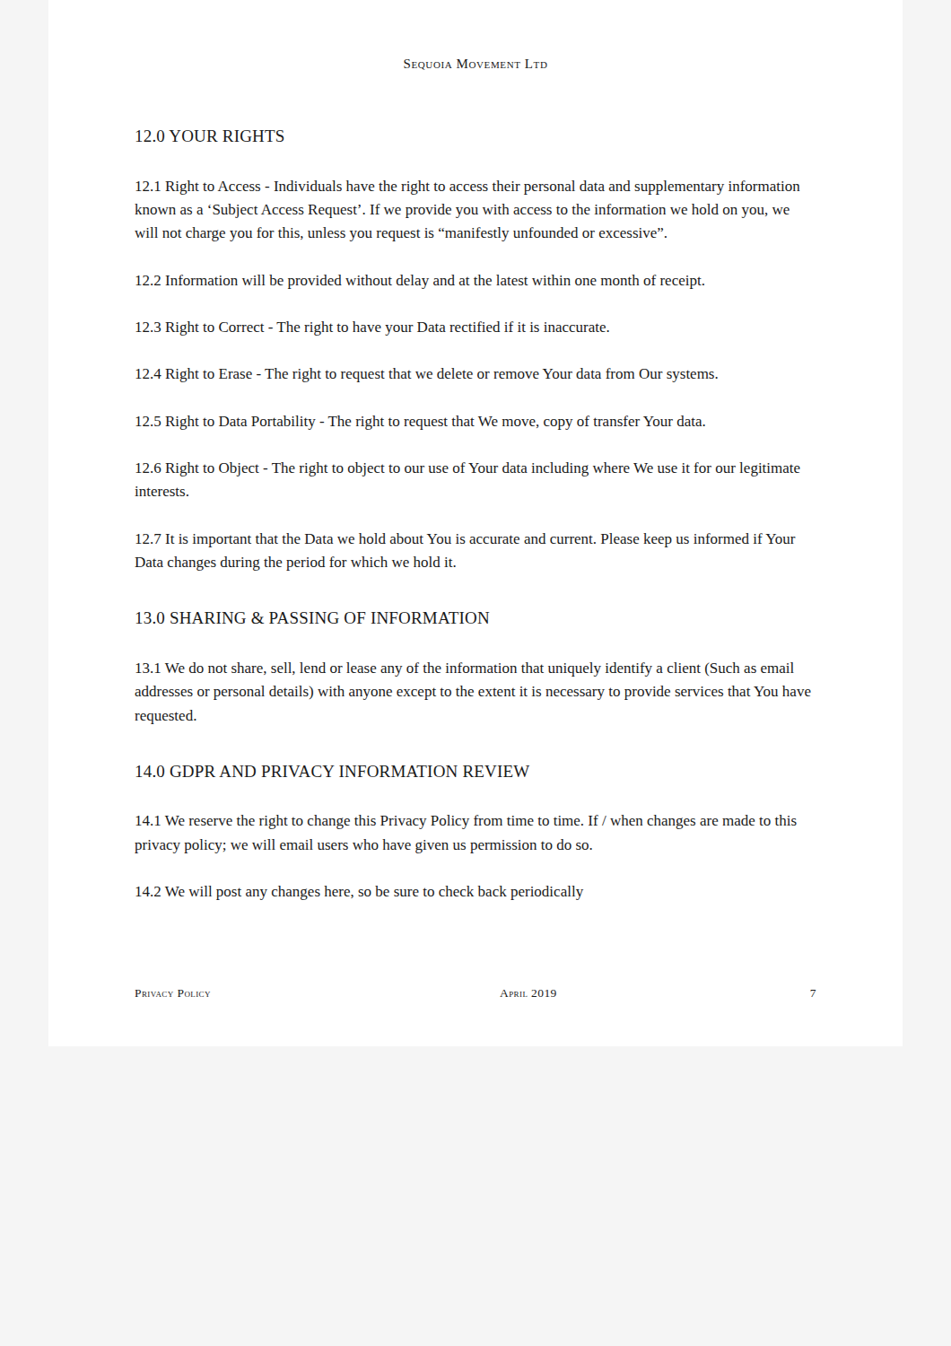Sequoia Movement Ltd
12.0 YOUR RIGHTS
12.1 Right to Access - Individuals have the right to access their personal data and supplementary information known as a ‘Subject Access Request’. If we provide you with access to the information we hold on you, we will not charge you for this, unless you request is “manifestly unfounded or excessive”.
12.2 Information will be provided without delay and at the latest within one month of receipt.
12.3 Right to Correct - The right to have your Data rectified if it is inaccurate.
12.4 Right to Erase - The right to request that we delete or remove Your data from Our systems.
12.5 Right to Data Portability - The right to request that We move, copy of transfer Your data.
12.6 Right to Object - The right to object to our use of Your data including where We use it for our legitimate interests.
12.7 It is important that the Data we hold about You is accurate and current. Please keep us informed if Your Data changes during the period for which we hold it.
13.0 SHARING & PASSING OF INFORMATION
13.1 We do not share, sell, lend or lease any of the information that uniquely identify a client (Such as email addresses or personal details) with anyone except to the extent it is necessary to provide services that You have requested.
14.0 GDPR AND PRIVACY INFORMATION REVIEW
14.1 We reserve the right to change this Privacy Policy from time to time. If / when changes are made to this privacy policy; we will email users who have given us permission to do so.
14.2 We will post any changes here, so be sure to check back periodically
Privacy Policy April 2019 7